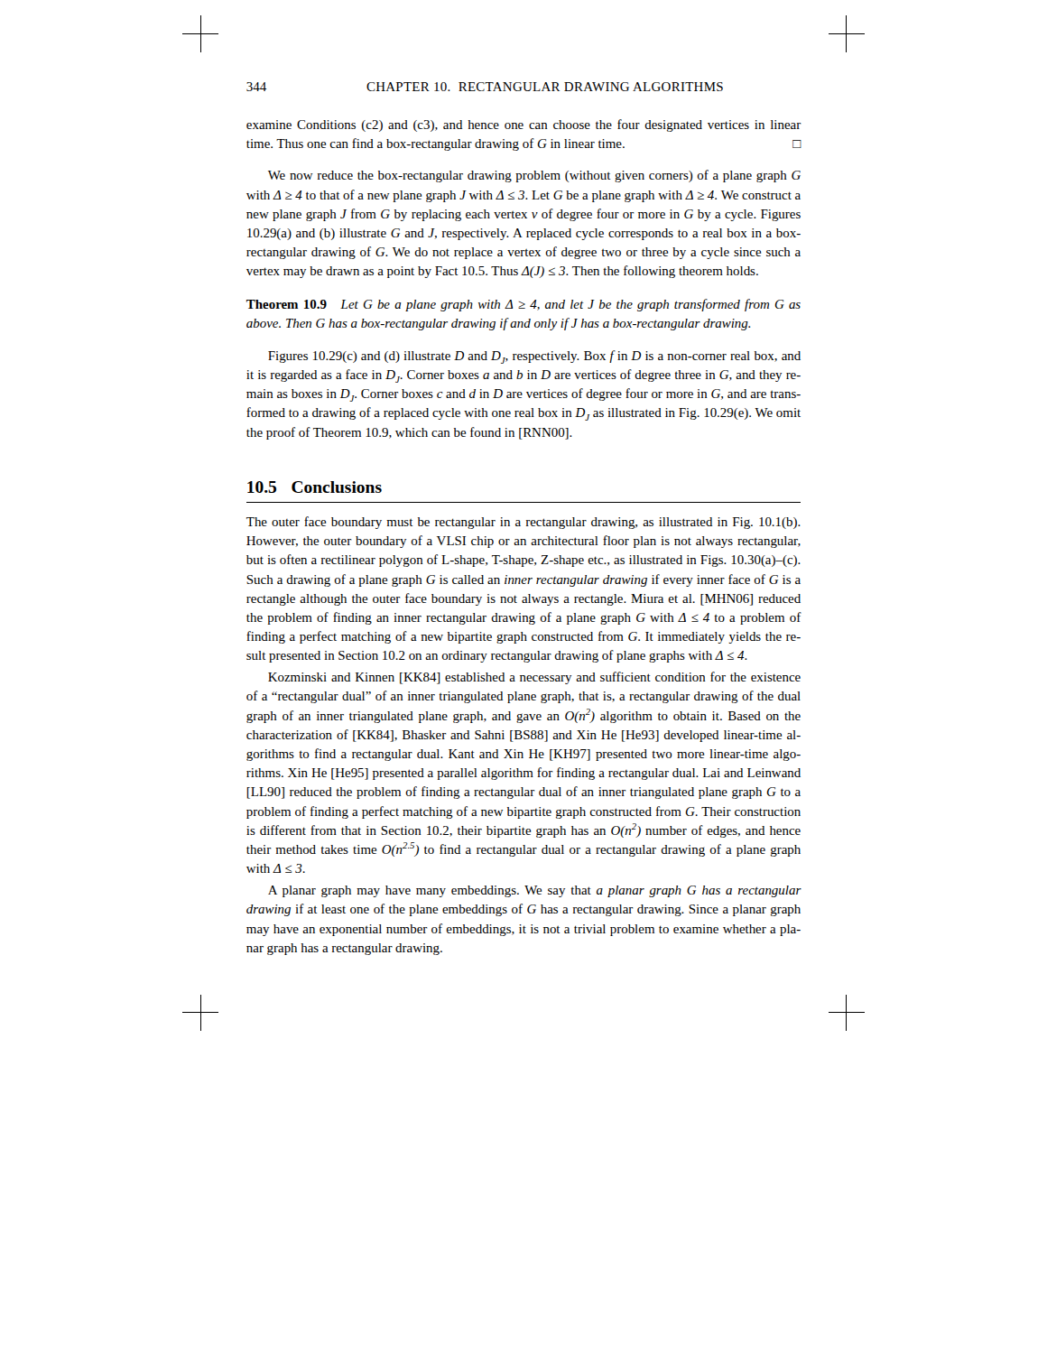344 CHAPTER 10. RECTANGULAR DRAWING ALGORITHMS
examine Conditions (c2) and (c3), and hence one can choose the four designated vertices in linear time. Thus one can find a box-rectangular drawing of G in linear time.□
We now reduce the box-rectangular drawing problem (without given corners) of a plane graph G with Δ ≥ 4 to that of a new plane graph J with Δ ≤ 3. Let G be a plane graph with Δ ≥ 4. We construct a new plane graph J from G by replacing each vertex v of degree four or more in G by a cycle. Figures 10.29(a) and (b) illustrate G and J, respectively. A replaced cycle corresponds to a real box in a box-rectangular drawing of G. We do not replace a vertex of degree two or three by a cycle since such a vertex may be drawn as a point by Fact 10.5. Thus Δ(J) ≤ 3. Then the following theorem holds.
Theorem 10.9 Let G be a plane graph with Δ ≥ 4, and let J be the graph transformed from G as above. Then G has a box-rectangular drawing if and only if J has a box-rectangular drawing.
Figures 10.29(c) and (d) illustrate D and DJ, respectively. Box f in D is a non-corner real box, and it is regarded as a face in DJ. Corner boxes a and b in D are vertices of degree three in G, and they remain as boxes in DJ. Corner boxes c and d in D are vertices of degree four or more in G, and are transformed to a drawing of a replaced cycle with one real box in DJ as illustrated in Fig. 10.29(e). We omit the proof of Theorem 10.9, which can be found in [RNN00].
10.5 Conclusions
The outer face boundary must be rectangular in a rectangular drawing, as illustrated in Fig. 10.1(b). However, the outer boundary of a VLSI chip or an architectural floor plan is not always rectangular, but is often a rectilinear polygon of L-shape, T-shape, Z-shape etc., as illustrated in Figs. 10.30(a)–(c). Such a drawing of a plane graph G is called an inner rectangular drawing if every inner face of G is a rectangle although the outer face boundary is not always a rectangle. Miura et al. [MHN06] reduced the problem of finding an inner rectangular drawing of a plane graph G with Δ ≤ 4 to a problem of finding a perfect matching of a new bipartite graph constructed from G. It immediately yields the result presented in Section 10.2 on an ordinary rectangular drawing of plane graphs with Δ ≤ 4.
Kozminski and Kinnen [KK84] established a necessary and sufficient condition for the existence of a “rectangular dual” of an inner triangulated plane graph, that is, a rectangular drawing of the dual graph of an inner triangulated plane graph, and gave an O(n2) algorithm to obtain it. Based on the characterization of [KK84], Bhasker and Sahni [BS88] and Xin He [He93] developed linear-time algorithms to find a rectangular dual. Kant and Xin He [KH97] presented two more linear-time algorithms. Xin He [He95] presented a parallel algorithm for finding a rectangular dual. Lai and Leinwand [LL90] reduced the problem of finding a rectangular dual of an inner triangulated plane graph G to a problem of finding a perfect matching of a new bipartite graph constructed from G. Their construction is different from that in Section 10.2, their bipartite graph has an O(n2) number of edges, and hence their method takes time O(n2.5) to find a rectangular dual or a rectangular drawing of a plane graph with Δ ≤ 3.
A planar graph may have many embeddings. We say that a planar graph G has a rectangular drawing if at least one of the plane embeddings of G has a rectangular drawing. Since a planar graph may have an exponential number of embeddings, it is not a trivial problem to examine whether a planar graph has a rectangular drawing.